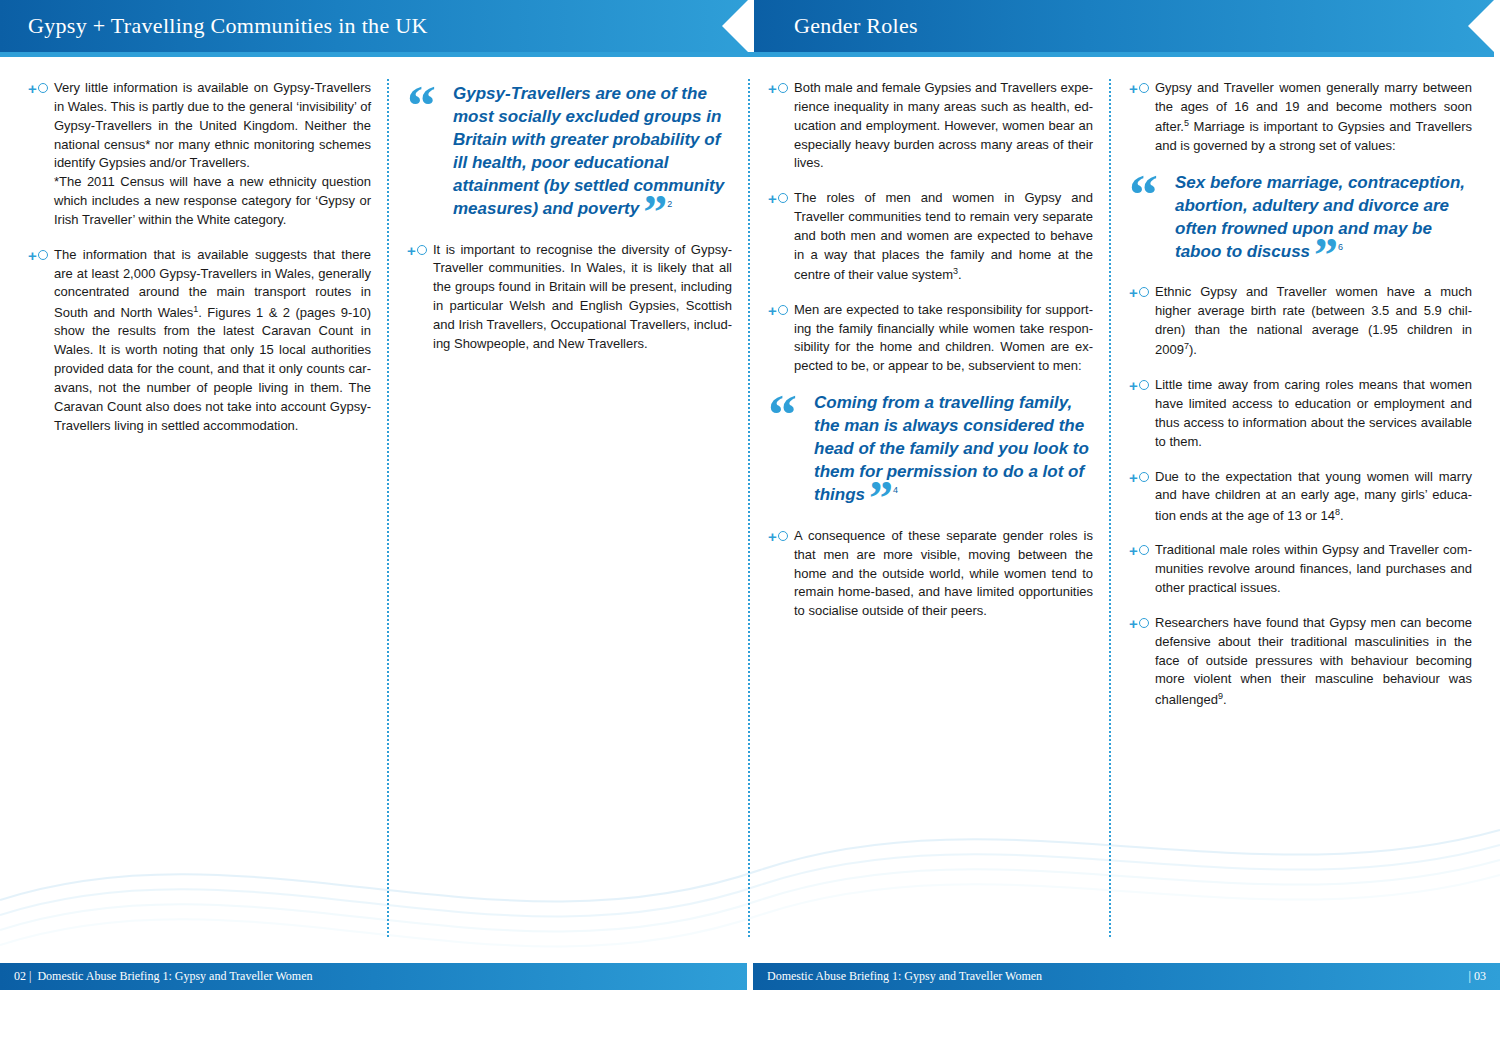Gypsy + Travelling Communities in the UK
Gender Roles
Very little information is available on Gypsy-Travellers in Wales. This is partly due to the general ‘invisibility’ of Gypsy-Travellers in the United Kingdom. Neither the national census* nor many ethnic monitoring schemes identify Gypsies and/or Travellers.
*The 2011 Census will have a new ethnicity question which includes a new response category for ‘Gypsy or Irish Traveller’ within the White category.
The information that is available suggests that there are at least 2,000 Gypsy-Travellers in Wales, generally concentrated around the main transport routes in South and North Wales1. Figures 1 & 2 (pages 9-10) show the results from the latest Caravan Count in Wales. It is worth noting that only 15 local authorities provided data for the count, and that it only counts caravans, not the number of people living in them. The Caravan Count also does not take into account Gypsy-Travellers living in settled accommodation.
“Gypsy-Travellers are one of the most socially excluded groups in Britain with greater probability of ill health, poor educational attainment (by settled community measures) and poverty”2
It is important to recognise the diversity of Gypsy-Traveller communities. In Wales, it is likely that all the groups found in Britain will be present, including in particular Welsh and English Gypsies, Scottish and Irish Travellers, Occupational Travellers, including Showpeople, and New Travellers.
Both male and female Gypsies and Travellers experience inequality in many areas such as health, education and employment. However, women bear an especially heavy burden across many areas of their lives.
The roles of men and women in Gypsy and Traveller communities tend to remain very separate and both men and women are expected to behave in a way that places the family and home at the centre of their value system3.
Men are expected to take responsibility for supporting the family financially while women take responsibility for the home and children. Women are expected to be, or appear to be, subservient to men:
“Coming from a travelling family, the man is always considered the head of the family and you look to them for permission to do a lot of things”4
A consequence of these separate gender roles is that men are more visible, moving between the home and the outside world, while women tend to remain home-based, and have limited opportunities to socialise outside of their peers.
Gypsy and Traveller women generally marry between the ages of 16 and 19 and become mothers soon after.5 Marriage is important to Gypsies and Travellers and is governed by a strong set of values:
“Sex before marriage, contraception, abortion, adultery and divorce are often frowned upon and may be taboo to discuss”6
Ethnic Gypsy and Traveller women have a much higher average birth rate (between 3.5 and 5.9 children) than the national average (1.95 children in 20097).
Little time away from caring roles means that women have limited access to education or employment and thus access to information about the services available to them.
Due to the expectation that young women will marry and have children at an early age, many girls’ education ends at the age of 13 or 148.
Traditional male roles within Gypsy and Traveller communities revolve around finances, land purchases and other practical issues.
Researchers have found that Gypsy men can become defensive about their traditional masculinities in the face of outside pressures with behaviour becoming more violent when their masculine behaviour was challenged9.
02 | Domestic Abuse Briefing 1: Gypsy and Traveller Women
Domestic Abuse Briefing 1: Gypsy and Traveller Women | 03